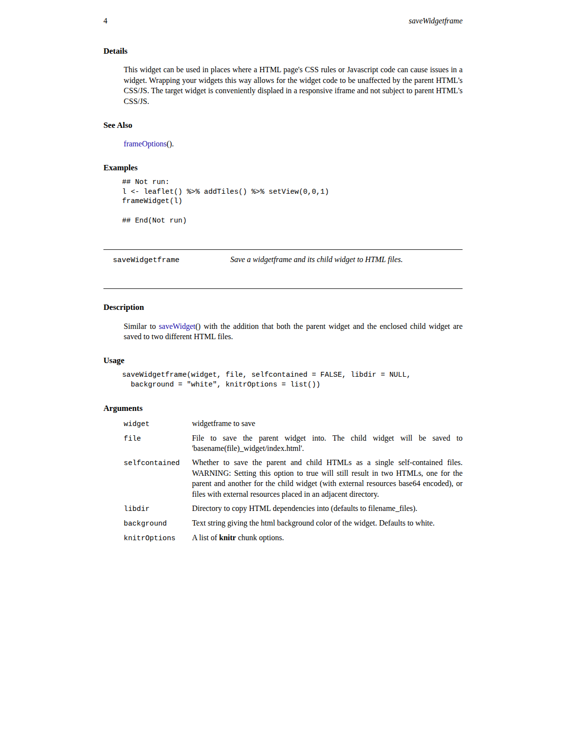4 saveWidgetframe
Details
This widget can be used in places where a HTML page's CSS rules or Javascript code can cause issues in a widget. Wrapping your widgets this way allows for the widget code to be unaffected by the parent HTML's CSS/JS. The target widget is conveniently displaed in a responsive iframe and not subject to parent HTML's CSS/JS.
See Also
frameOptions().
Examples
## Not run:
l <- leaflet() %>% addTiles() %>% setView(0,0,1)
frameWidget(l)

## End(Not run)
saveWidgetframe Save a widgetframe and its child widget to HTML files.
Description
Similar to saveWidget() with the addition that both the parent widget and the enclosed child widget are saved to two different HTML files.
Usage
saveWidgetframe(widget, file, selfcontained = FALSE, libdir = NULL,
  background = "white", knitrOptions = list())
Arguments
widget
widgetframe to save
file
File to save the parent widget into. The child widget will be saved to 'basename(file)_widget/index.html'.
selfcontained
Whether to save the parent and child HTMLs as a single self-contained files. WARNING: Setting this option to true will still result in two HTMLs, one for the parent and another for the child widget (with external resources base64 encoded), or files with external resources placed in an adjacent directory.
libdir
Directory to copy HTML dependencies into (defaults to filename_files).
background
Text string giving the html background color of the widget. Defaults to white.
knitrOptions
A list of knitr chunk options.